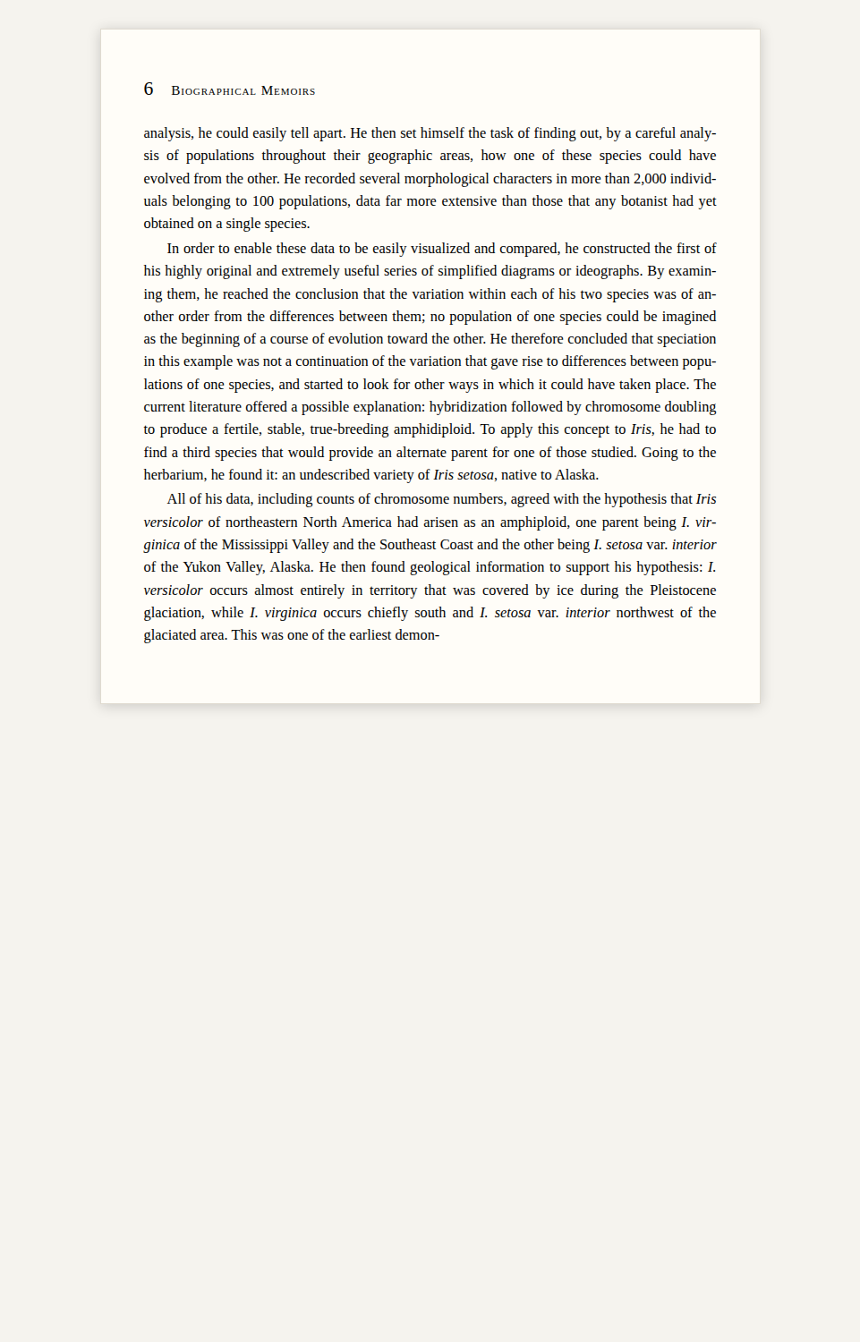6 Biographical Memoirs
analysis, he could easily tell apart. He then set himself the task of finding out, by a careful analysis of populations throughout their geographic areas, how one of these species could have evolved from the other. He recorded several morphological characters in more than 2,000 individuals belonging to 100 populations, data far more extensive than those that any botanist had yet obtained on a single species.
In order to enable these data to be easily visualized and compared, he constructed the first of his highly original and extremely useful series of simplified diagrams or ideographs. By examining them, he reached the conclusion that the variation within each of his two species was of another order from the differences between them; no population of one species could be imagined as the beginning of a course of evolution toward the other. He therefore concluded that speciation in this example was not a continuation of the variation that gave rise to differences between populations of one species, and started to look for other ways in which it could have taken place. The current literature offered a possible explanation: hybridization followed by chromosome doubling to produce a fertile, stable, true-breeding amphidiploid. To apply this concept to Iris, he had to find a third species that would provide an alternate parent for one of those studied. Going to the herbarium, he found it: an undescribed variety of Iris setosa, native to Alaska.
All of his data, including counts of chromosome numbers, agreed with the hypothesis that Iris versicolor of northeastern North America had arisen as an amphiploid, one parent being I. virginica of the Mississippi Valley and the Southeast Coast and the other being I. setosa var. interior of the Yukon Valley, Alaska. He then found geological information to support his hypothesis: I. versicolor occurs almost entirely in territory that was covered by ice during the Pleistocene glaciation, while I. virginica occurs chiefly south and I. setosa var. interior northwest of the glaciated area. This was one of the earliest demon-